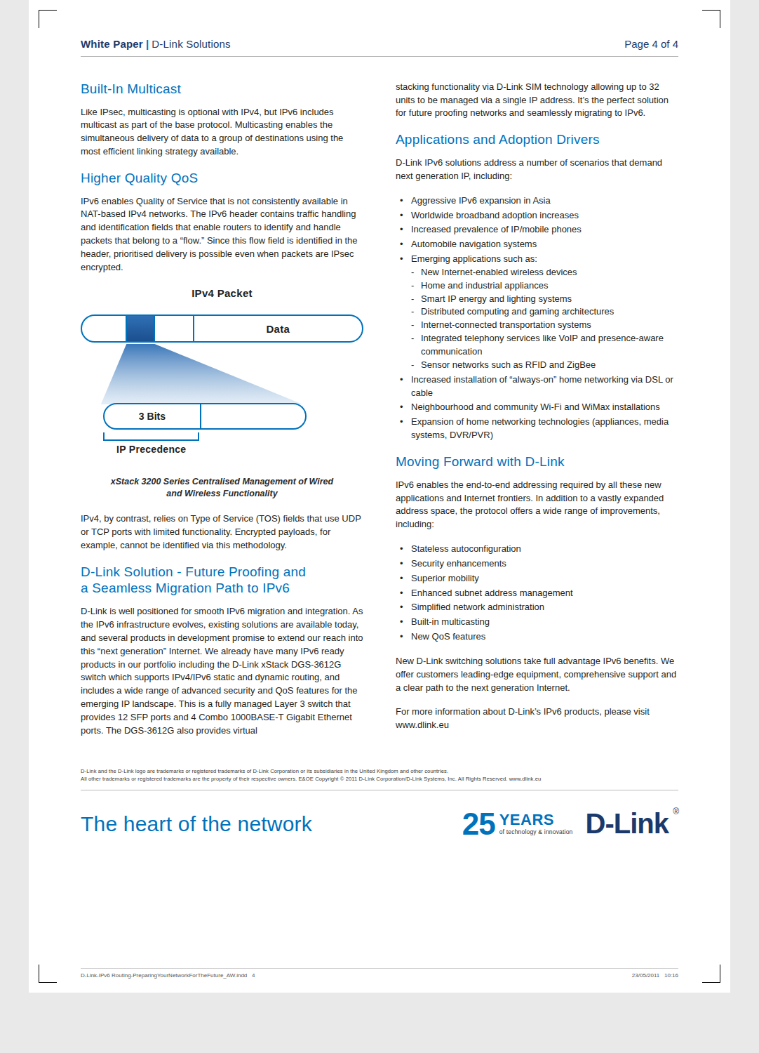White Paper|D-Link Solutions
Page 4 of 4
Built-In Multicast
Like IPsec, multicasting is optional with IPv4, but IPv6 includes multicast as part of the base protocol. Multicasting enables the simultaneous delivery of data to a group of destinations using the most efficient linking strategy available.
Higher Quality QoS
IPv6 enables Quality of Service that is not consistently available in NAT-based IPv4 networks. The IPv6 header contains traffic handling and identification fields that enable routers to identify and handle packets that belong to a “flow.” Since this flow field is identified in the header, prioritised delivery is possible even when packets are IPsec encrypted.
IPv4 Packet
Data
3 Bits
IP Precedence
xStack 3200 Series Centralised Management of Wired
and Wireless Functionality
IPv4, by contrast, relies on Type of Service (TOS) fields that use UDP or TCP ports with limited functionality. Encrypted payloads, for example, cannot be identified via this methodology.
D-Link Solution - Future Proofing and
a Seamless Migration Path to IPv6
D-Link is well positioned for smooth IPv6 migration and integration. As the IPv6 infrastructure evolves, existing solutions are available today, and several products in development promise to extend our reach into this “next generation” Internet. We already have many IPv6 ready products in our portfolio including the D-Link xStack DGS-3612G switch which supports IPv4/IPv6 static and dynamic routing, and includes a wide range of advanced security and QoS features for the emerging IP landscape. This is a fully managed Layer 3 switch that provides 12 SFP ports and 4 Combo 1000BASE-T Gigabit Ethernet ports. The DGS-3612G also provides virtual
stacking functionality via D-Link SIM technology allowing up to 32 units to be managed via a single IP address. It’s the perfect solution for future proofing networks and seamlessly migrating to IPv6.
Applications and Adoption Drivers
D-Link IPv6 solutions address a number of scenarios that demand next generation IP, including:
Aggressive IPv6 expansion in Asia
Worldwide broadband adoption increases
Increased prevalence of IP/mobile phones
Automobile navigation systems
Emerging applications such as:
New Internet-enabled wireless devices
Home and industrial appliances
Smart IP energy and lighting systems
Distributed computing and gaming architectures
Internet-connected transportation systems
Integrated telephony services like VoIP and presence-aware communication
Sensor networks such as RFID and ZigBee
Increased installation of “always-on” home networking via DSL or cable
Neighbourhood and community Wi-Fi and WiMax installations
Expansion of home networking technologies (appliances, media systems, DVR/PVR)
Moving Forward with D-Link
IPv6 enables the end-to-end addressing required by all these new applications and Internet frontiers. In addition to a vastly expanded address space, the protocol offers a wide range of improvements, including:
Stateless autoconfiguration
Security enhancements
Superior mobility
Enhanced subnet address management
Simplified network administration
Built-in multicasting
New QoS features
New D-Link switching solutions take full advantage IPv6 benefits. We offer customers leading-edge equipment, comprehensive support and a clear path to the next generation Internet.
For more information about D-Link’s IPv6 products, please visit www.dlink.eu
D-Link and the D-Link logo are trademarks or registered trademarks of D-Link Corporation or its subsidiaries in the United Kingdom and other countries.
All other trademarks or registered trademarks are the property of their respective owners. E&OE Copyright © 2011 D-Link Corporation/D-Link Systems, Inc. All Rights Reserved. www.dlink.eu
The heart of the network
25
YEARS
of technology & innovation
D-Link®
D-Link-IPv6 Routing-PreparingYourNetworkForTheFuture_AW.indd 4 23/05/2011 10:16